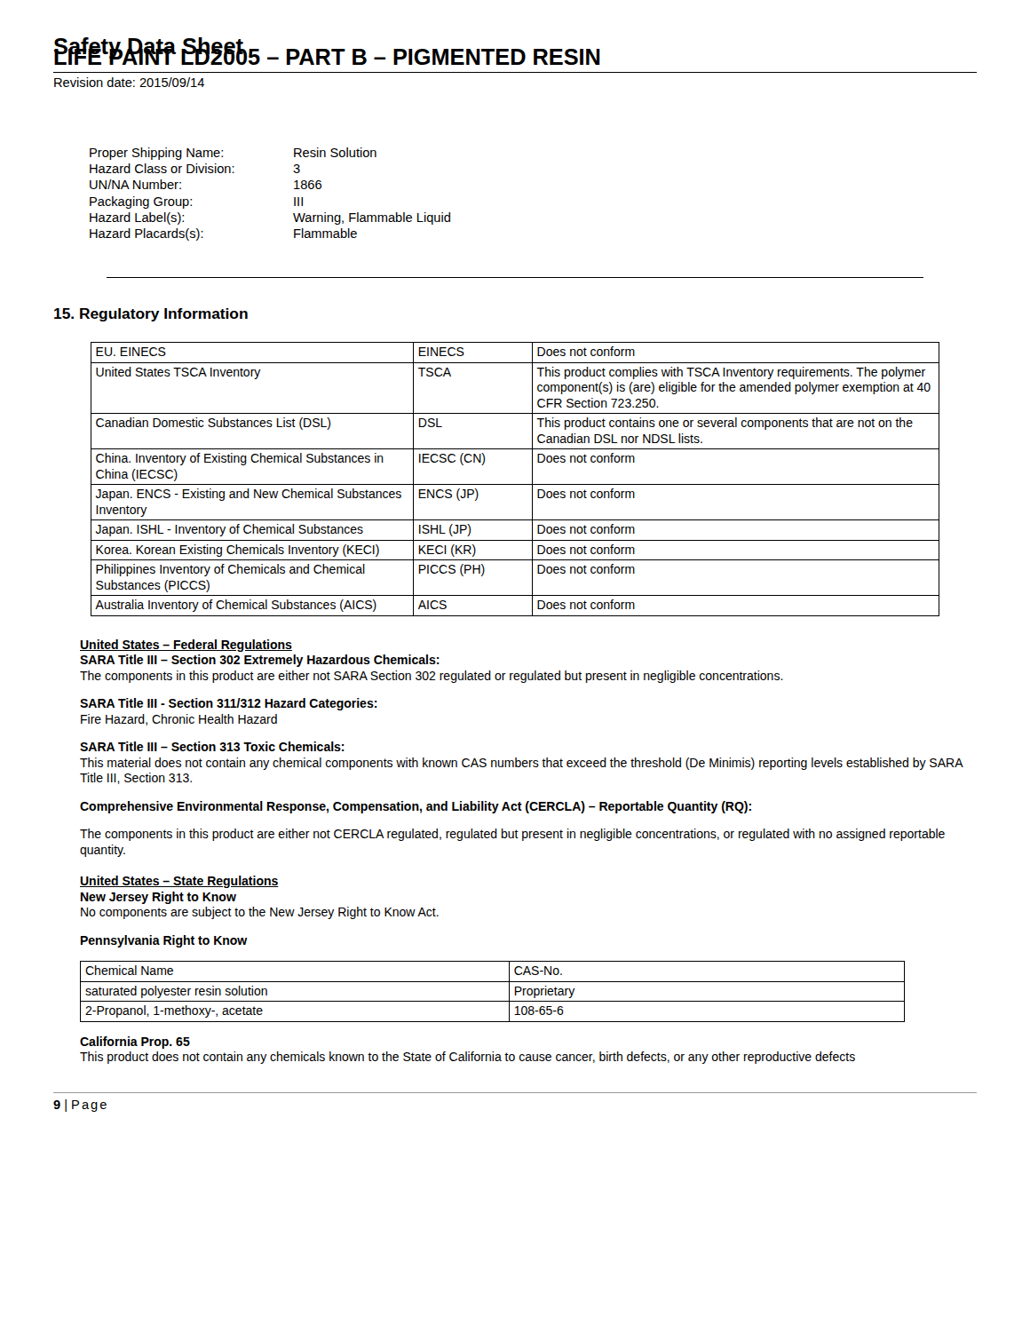Safety Data Sheet
LIFE PAINT LD2005 – PART B – PIGMENTED RESIN
Revision date: 2015/09/14
| Proper Shipping Name: | Resin Solution |
| Hazard Class or Division: | 3 |
| UN/NA Number: | 1866 |
| Packaging Group: | III |
| Hazard Label(s): | Warning, Flammable Liquid |
| Hazard Placards(s): | Flammable |
15. Regulatory Information
| EU. EINECS | EINECS | Does not conform |
| United States TSCA Inventory | TSCA | This product complies with TSCA Inventory requirements. The polymer component(s) is (are) eligible for the amended polymer exemption at 40 CFR Section 723.250. |
| Canadian Domestic Substances List (DSL) | DSL | This product contains one or several components that are not on the Canadian DSL nor NDSL lists. |
| China. Inventory of Existing Chemical Substances in China (IECSC) | IECSC (CN) | Does not conform |
| Japan. ENCS - Existing and New Chemical Substances Inventory | ENCS (JP) | Does not conform |
| Japan. ISHL - Inventory of Chemical Substances | ISHL (JP) | Does not conform |
| Korea. Korean Existing Chemicals Inventory (KECI) | KECI (KR) | Does not conform |
| Philippines Inventory of Chemicals and Chemical Substances (PICCS) | PICCS (PH) | Does not conform |
| Australia Inventory of Chemical Substances (AICS) | AICS | Does not conform |
United States – Federal Regulations
SARA Title III – Section 302 Extremely Hazardous Chemicals:
The components in this product are either not SARA Section 302 regulated or regulated but present in negligible concentrations.
SARA Title III - Section 311/312 Hazard Categories:
Fire Hazard, Chronic Health Hazard
SARA Title III – Section 313 Toxic Chemicals:
This material does not contain any chemical components with known CAS numbers that exceed the threshold (De Minimis) reporting levels established by SARA Title III, Section 313.
Comprehensive Environmental Response, Compensation, and Liability Act (CERCLA) – Reportable Quantity (RQ):
The components in this product are either not CERCLA regulated, regulated but present in negligible concentrations, or regulated with no assigned reportable quantity.
United States – State Regulations
New Jersey Right to Know
No components are subject to the New Jersey Right to Know Act.
Pennsylvania Right to Know
| Chemical Name | CAS-No. |
| saturated polyester resin solution | Proprietary |
| 2-Propanol, 1-methoxy-, acetate | 108-65-6 |
California Prop. 65
This product does not contain any chemicals known to the State of California to cause cancer, birth defects, or any other reproductive defects
9 | Page